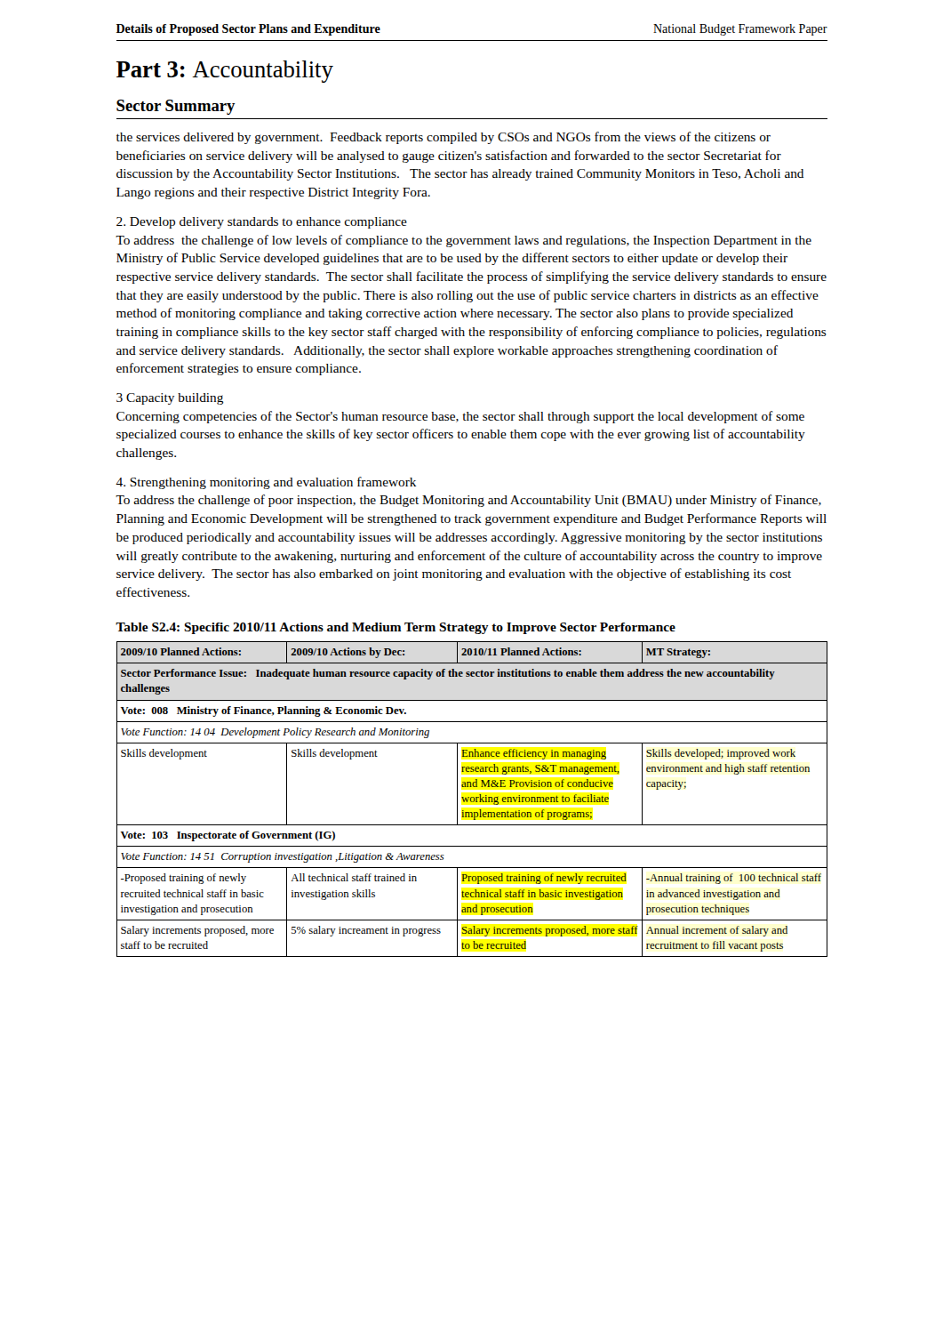Details of Proposed Sector Plans and Expenditure
National Budget Framework Paper
Part 3: Accountability
Sector Summary
the services delivered by government. Feedback reports compiled by CSOs and NGOs from the views of the citizens or beneficiaries on service delivery will be analysed to gauge citizen's satisfaction and forwarded to the sector Secretariat for discussion by the Accountability Sector Institutions. The sector has already trained Community Monitors in Teso, Acholi and Lango regions and their respective District Integrity Fora.
2. Develop delivery standards to enhance compliance
To address the challenge of low levels of compliance to the government laws and regulations, the Inspection Department in the Ministry of Public Service developed guidelines that are to be used by the different sectors to either update or develop their respective service delivery standards. The sector shall facilitate the process of simplifying the service delivery standards to ensure that they are easily understood by the public. There is also rolling out the use of public service charters in districts as an effective method of monitoring compliance and taking corrective action where necessary. The sector also plans to provide specialized training in compliance skills to the key sector staff charged with the responsibility of enforcing compliance to policies, regulations and service delivery standards. Additionally, the sector shall explore workable approaches strengthening coordination of enforcement strategies to ensure compliance.
3 Capacity building
Concerning competencies of the Sector's human resource base, the sector shall through support the local development of some specialized courses to enhance the skills of key sector officers to enable them cope with the ever growing list of accountability challenges.
4. Strengthening monitoring and evaluation framework
To address the challenge of poor inspection, the Budget Monitoring and Accountability Unit (BMAU) under Ministry of Finance, Planning and Economic Development will be strengthened to track government expenditure and Budget Performance Reports will be produced periodically and accountability issues will be addresses accordingly. Aggressive monitoring by the sector institutions will greatly contribute to the awakening, nurturing and enforcement of the culture of accountability across the country to improve service delivery. The sector has also embarked on joint monitoring and evaluation with the objective of establishing its cost effectiveness.
Table S2.4: Specific 2010/11 Actions and Medium Term Strategy to Improve Sector Performance
| 2009/10 Planned Actions: | 2009/10 Actions by Dec: | 2010/11 Planned Actions: | MT Strategy: |
| --- | --- | --- | --- |
| Sector Performance Issue: Inadequate human resource capacity of the sector institutions to enable them address the new accountability challenges |
| Vote: 008 Ministry of Finance, Planning & Economic Dev. |
| Vote Function: 14 04 Development Policy Research and Monitoring |
| Skills development | Skills development | Enhance efficiency in managing research grants, S&T management, and M&E Provision of conducive working environment to faciliate implementation of programs; | Skills developed; improved work environment and high staff retention capacity; |
| Vote: 103 Inspectorate of Government (IG) |
| Vote Function: 14 51 Corruption investigation ,Litigation & Awareness |
| -Proposed training of newly recruited technical staff in basic investigation and prosecution | All technical staff trained in investigation skills | Proposed training of newly recruited technical staff in basic investigation and prosecution | -Annual training of 100 technical staff in advanced investigation and prosecution techniques |
| Salary increments proposed, more staff to be recruited | 5% salary increament in progress | Salary increments proposed, more staff to be recruited | Annual increment of salary and recruitment to fill vacant posts |